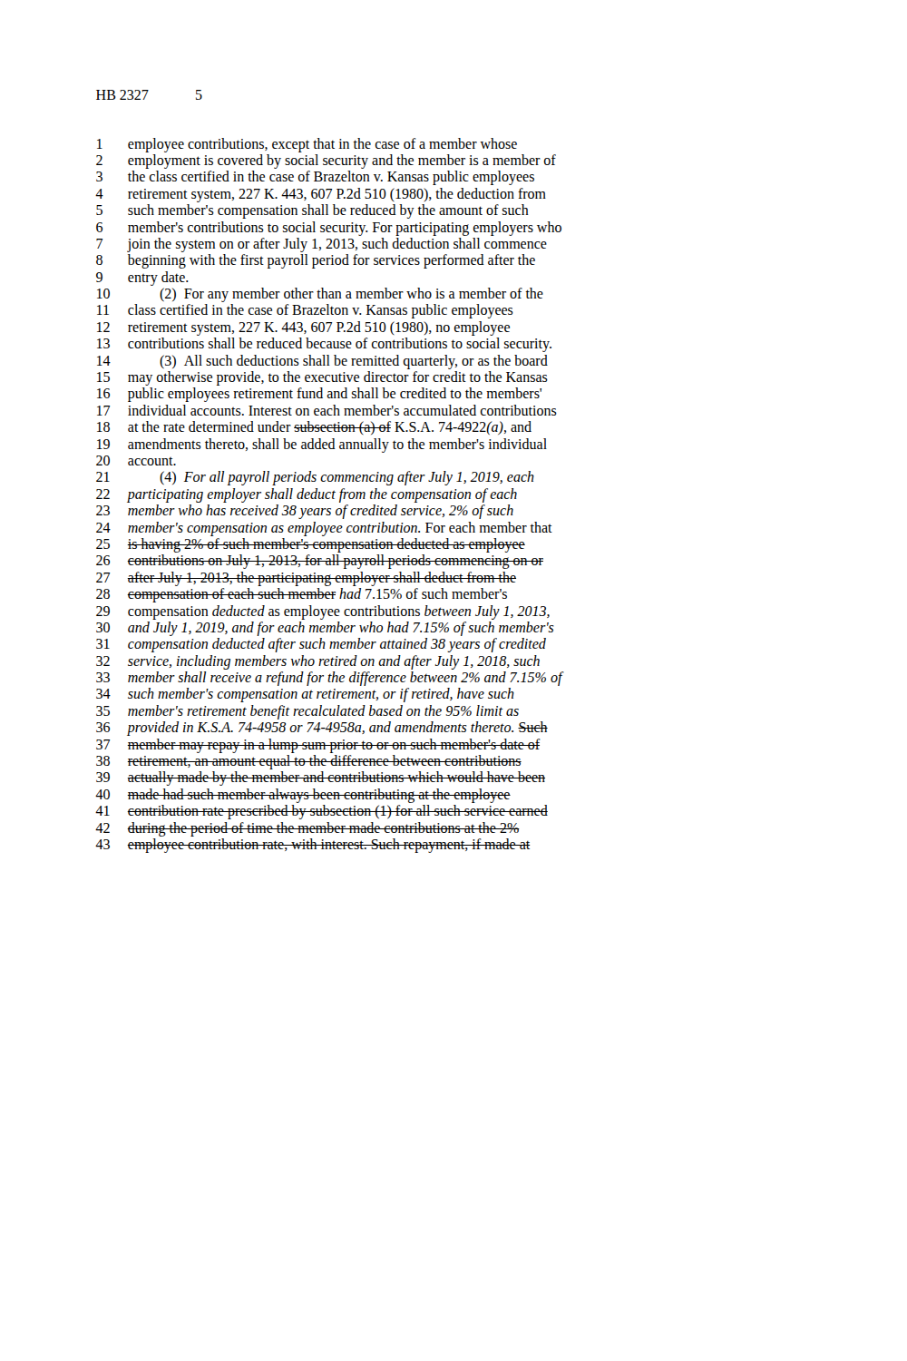HB 2327 5
| 1 | employee contributions, except that in the case of a member whose |
| 2 | employment is covered by social security and the member is a member of |
| 3 | the class certified in the case of Brazelton v. Kansas public employees |
| 4 | retirement system, 227 K. 443, 607 P.2d 510 (1980), the deduction from |
| 5 | such member's compensation shall be reduced by the amount of such |
| 6 | member's contributions to social security. For participating employers who |
| 7 | join the system on or after July 1, 2013, such deduction shall commence |
| 8 | beginning with the first payroll period for services performed after the |
| 9 | entry date. |
| 10 | (2) For any member other than a member who is a member of the |
| 11 | class certified in the case of Brazelton v. Kansas public employees |
| 12 | retirement system, 227 K. 443, 607 P.2d 510 (1980), no employee |
| 13 | contributions shall be reduced because of contributions to social security. |
| 14 | (3) All such deductions shall be remitted quarterly, or as the board |
| 15 | may otherwise provide, to the executive director for credit to the Kansas |
| 16 | public employees retirement fund and shall be credited to the members' |
| 17 | individual accounts. Interest on each member's accumulated contributions |
| 18 | at the rate determined under subsection (a) of K.S.A. 74-4922 (a) , and |
| 19 | amendments thereto, shall be added annually to the member's individual |
| 20 | account. |
| 21 | (4) For all payroll periods commencing after July 1, 2019, each |
| 22 | participating employer shall deduct from the compensation of each |
| 23 | member who has received 38 years of credited service, 2% of such |
| 24 | member's compensation as employee contribution. For each member that |
| 25 | is having 2% of such member's compensation deducted as employee |
| 26 | contributions on July 1, 2013, for all payroll periods commencing on or |
| 27 | after July 1, 2013, the participating employer shall deduct from the |
| 28 | compensation of each such member had 7.15% of such member's |
| 29 | compensation deducted as employee contributions between July 1, 2013, |
| 30 | and July 1, 2019, and for each member who had 7.15% of such member's |
| 31 | compensation deducted after such member attained 38 years of credited |
| 32 | service, including members who retired on and after July 1, 2018, such |
| 33 | member shall receive a refund for the difference between 2% and 7.15% of |
| 34 | such member's compensation at retirement, or if retired, have such |
| 35 | member's retirement benefit recalculated based on the 95% limit as |
| 36 | provided in K.S.A. 74-4958 or 74-4958a, and amendments thereto. Such |
| 37 | member may repay in a lump sum prior to or on such member's date of |
| 38 | retirement, an amount equal to the difference between contributions |
| 39 | actually made by the member and contributions which would have been |
| 40 | made had such member always been contributing at the employee |
| 41 | contribution rate prescribed by subsection (1) for all such service earned |
| 42 | during the period of time the member made contributions at the 2% |
| 43 | employee contribution rate, with interest. Such repayment, if made at |